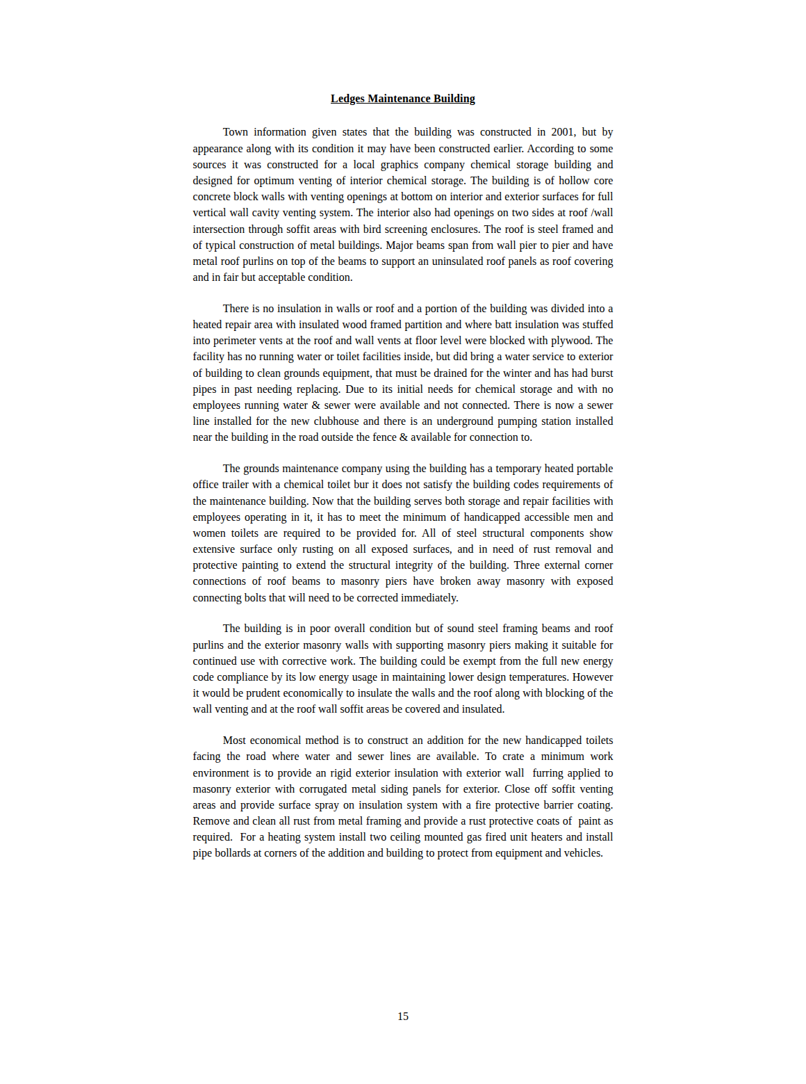Ledges Maintenance Building
Town information given states that the building was constructed in 2001, but by appearance along with its condition it may have been constructed earlier. According to some sources it was constructed for a local graphics company chemical storage building and designed for optimum venting of interior chemical storage. The building is of hollow core concrete block walls with venting openings at bottom on interior and exterior surfaces for full vertical wall cavity venting system. The interior also had openings on two sides at roof /wall intersection through soffit areas with bird screening enclosures. The roof is steel framed and of typical construction of metal buildings. Major beams span from wall pier to pier and have metal roof purlins on top of the beams to support an uninsulated roof panels as roof covering and in fair but acceptable condition.
There is no insulation in walls or roof and a portion of the building was divided into a heated repair area with insulated wood framed partition and where batt insulation was stuffed into perimeter vents at the roof and wall vents at floor level were blocked with plywood. The facility has no running water or toilet facilities inside, but did bring a water service to exterior of building to clean grounds equipment, that must be drained for the winter and has had burst pipes in past needing replacing. Due to its initial needs for chemical storage and with no employees running water & sewer were available and not connected. There is now a sewer line installed for the new clubhouse and there is an underground pumping station installed near the building in the road outside the fence & available for connection to.
The grounds maintenance company using the building has a temporary heated portable office trailer with a chemical toilet bur it does not satisfy the building codes requirements of the maintenance building. Now that the building serves both storage and repair facilities with employees operating in it, it has to meet the minimum of handicapped accessible men and women toilets are required to be provided for. All of steel structural components show extensive surface only rusting on all exposed surfaces, and in need of rust removal and protective painting to extend the structural integrity of the building. Three external corner connections of roof beams to masonry piers have broken away masonry with exposed connecting bolts that will need to be corrected immediately.
The building is in poor overall condition but of sound steel framing beams and roof purlins and the exterior masonry walls with supporting masonry piers making it suitable for continued use with corrective work. The building could be exempt from the full new energy code compliance by its low energy usage in maintaining lower design temperatures. However it would be prudent economically to insulate the walls and the roof along with blocking of the wall venting and at the roof wall soffit areas be covered and insulated.
Most economical method is to construct an addition for the new handicapped toilets facing the road where water and sewer lines are available. To crate a minimum work environment is to provide an rigid exterior insulation with exterior wall furring applied to masonry exterior with corrugated metal siding panels for exterior. Close off soffit venting areas and provide surface spray on insulation system with a fire protective barrier coating. Remove and clean all rust from metal framing and provide a rust protective coats of paint as required. For a heating system install two ceiling mounted gas fired unit heaters and install pipe bollards at corners of the addition and building to protect from equipment and vehicles.
15